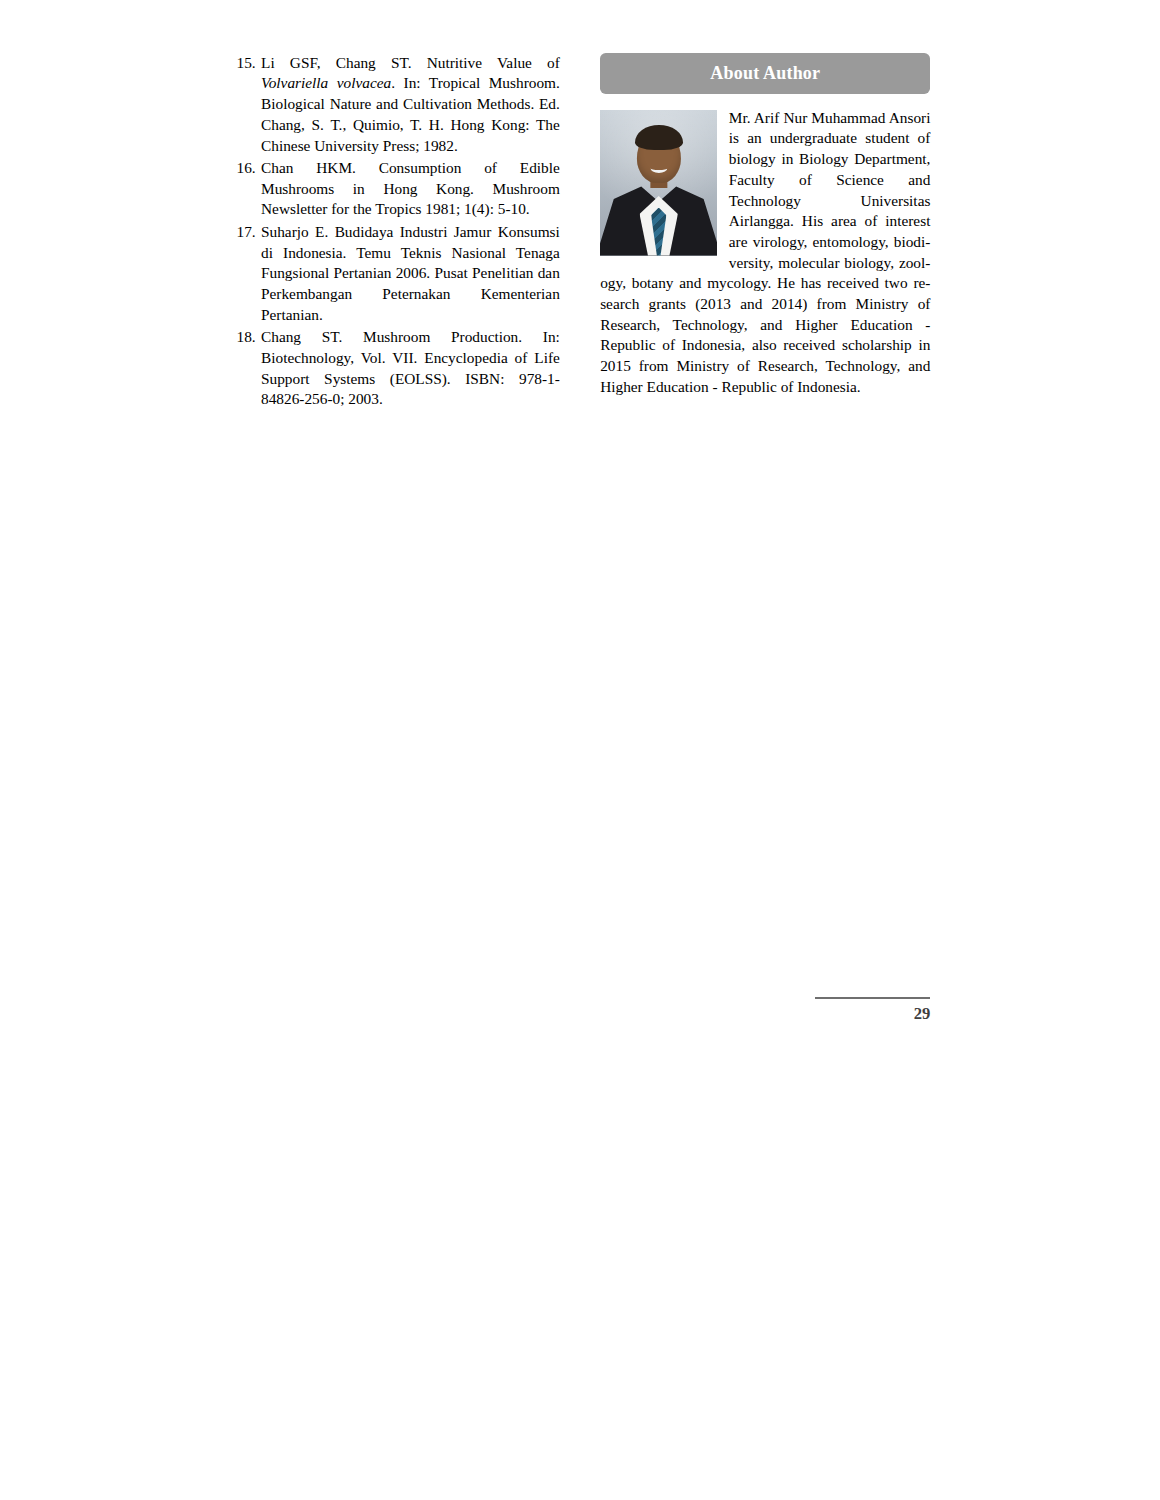Li GSF, Chang ST. Nutritive Value of Volvariella volvacea. In: Tropical Mushroom. Biological Nature and Cultivation Methods. Ed. Chang, S. T., Quimio, T. H. Hong Kong: The Chinese University Press; 1982.
Chan HKM. Consumption of Edible Mushrooms in Hong Kong. Mushroom Newsletter for the Tropics 1981; 1(4): 5-10.
Suharjo E. Budidaya Industri Jamur Konsumsi di Indonesia. Temu Teknis Nasional Tenaga Fungsional Pertanian 2006. Pusat Penelitian dan Perkembangan Peternakan Kementerian Pertanian.
Chang ST. Mushroom Production. In: Biotechnology, Vol. VII. Encyclopedia of Life Support Systems (EOLSS). ISBN: 978-1-84826-256-0; 2003.
About Author
Mr. Arif Nur Muhammad Ansori is an undergraduate student of biology in Biology Department, Faculty of Science and Technology Universitas Airlangga. His area of interest are virology, entomology, biodiversity, molecular biology, zoology, botany and mycology. He has received two research grants (2013 and 2014) from Ministry of Research, Technology, and Higher Education - Republic of Indonesia, also received scholarship in 2015 from Ministry of Research, Technology, and Higher Education - Republic of Indonesia.
29